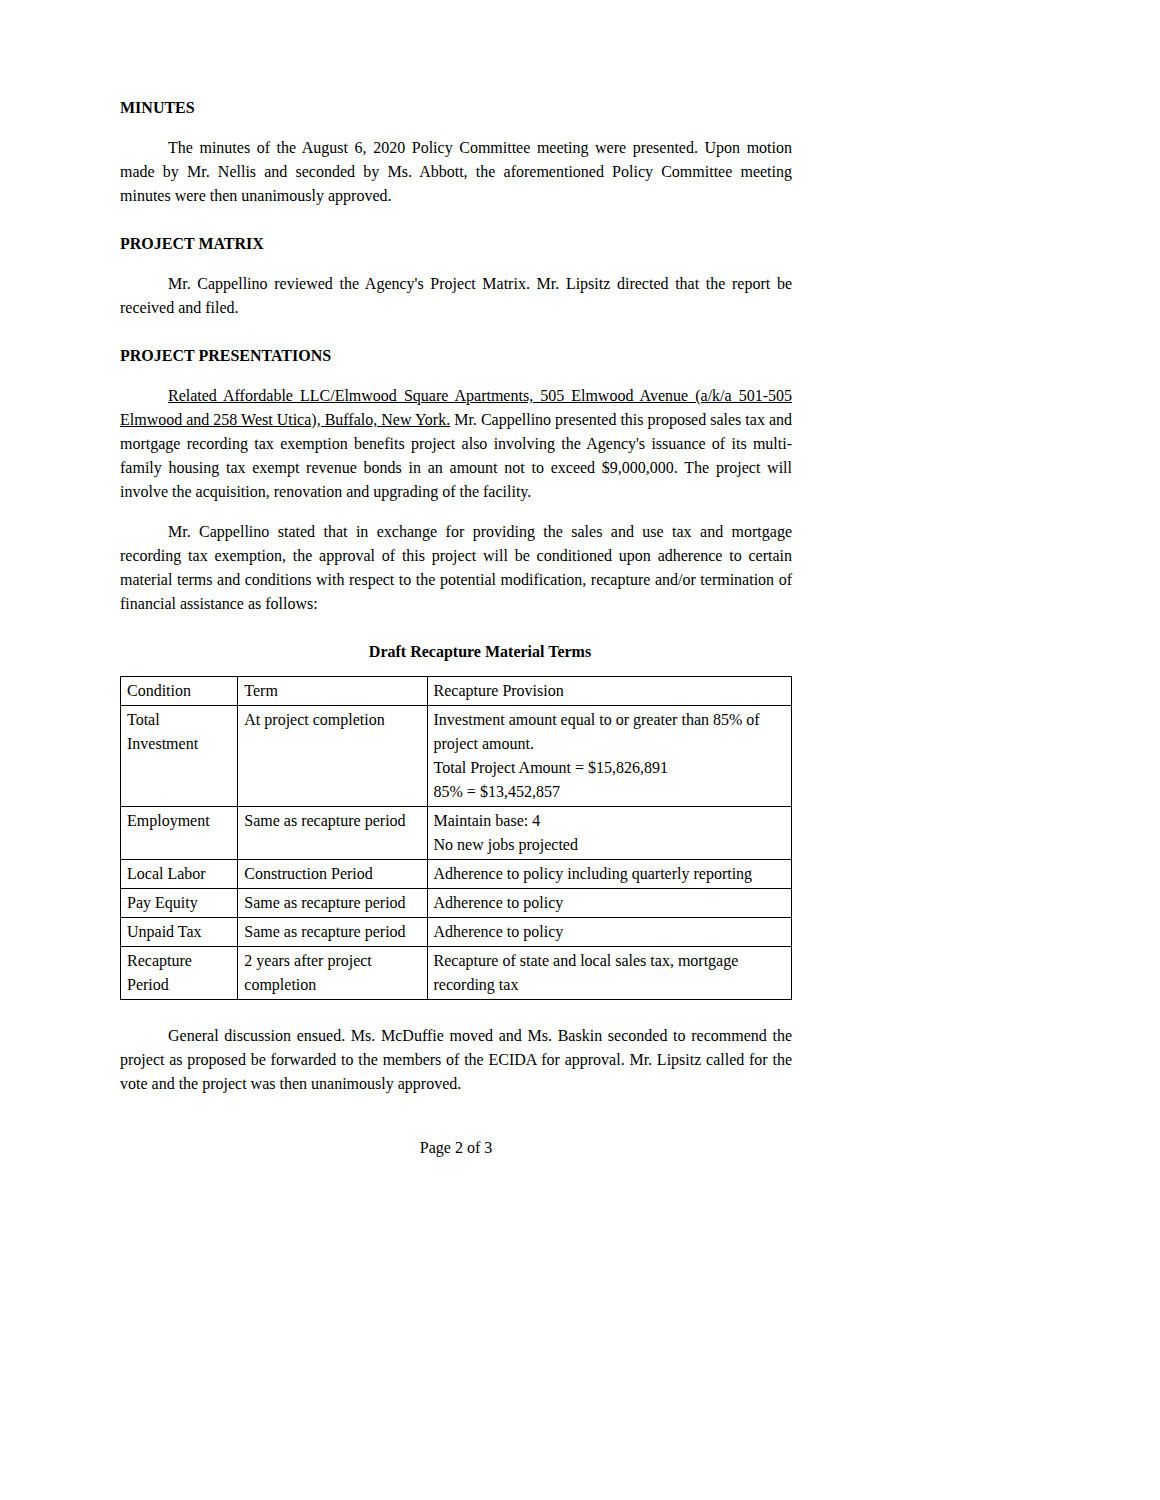MINUTES
The minutes of the August 6, 2020 Policy Committee meeting were presented. Upon motion made by Mr. Nellis and seconded by Ms. Abbott, the aforementioned Policy Committee meeting minutes were then unanimously approved.
PROJECT MATRIX
Mr. Cappellino reviewed the Agency's Project Matrix. Mr. Lipsitz directed that the report be received and filed.
PROJECT PRESENTATIONS
Related Affordable LLC/Elmwood Square Apartments, 505 Elmwood Avenue (a/k/a 501-505 Elmwood and 258 West Utica), Buffalo, New York. Mr. Cappellino presented this proposed sales tax and mortgage recording tax exemption benefits project also involving the Agency's issuance of its multi-family housing tax exempt revenue bonds in an amount not to exceed $9,000,000. The project will involve the acquisition, renovation and upgrading of the facility.
Mr. Cappellino stated that in exchange for providing the sales and use tax and mortgage recording tax exemption, the approval of this project will be conditioned upon adherence to certain material terms and conditions with respect to the potential modification, recapture and/or termination of financial assistance as follows:
Draft Recapture Material Terms
| Condition | Term | Recapture Provision |
| --- | --- | --- |
| Total Investment | At project completion | Investment amount equal to or greater than 85% of project amount. Total Project Amount = $15,826,891 85% = $13,452,857 |
| Employment | Same as recapture period | Maintain base: 4 No new jobs projected |
| Local Labor | Construction Period | Adherence to policy including quarterly reporting |
| Pay Equity | Same as recapture period | Adherence to policy |
| Unpaid Tax | Same as recapture period | Adherence to policy |
| Recapture Period | 2 years after project completion | Recapture of state and local sales tax, mortgage recording tax |
General discussion ensued. Ms. McDuffie moved and Ms. Baskin seconded to recommend the project as proposed be forwarded to the members of the ECIDA for approval. Mr. Lipsitz called for the vote and the project was then unanimously approved.
Page 2 of 3